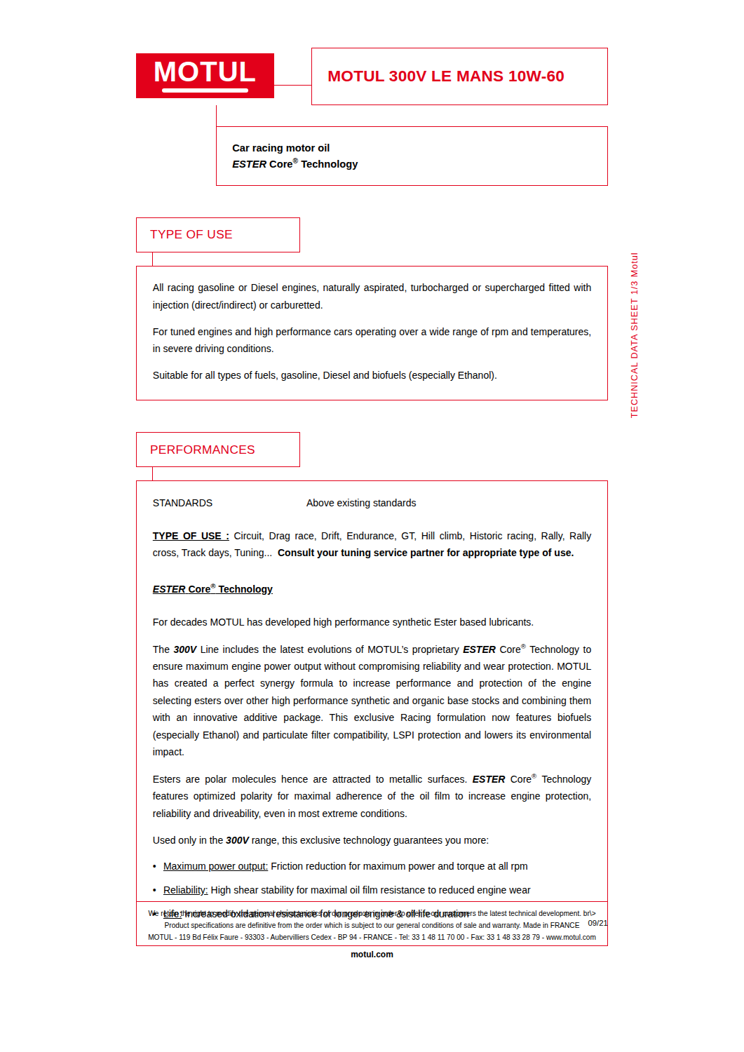MOTUL
MOTUL 300V LE MANS 10W-60
Car racing motor oil
ESTER Core® Technology
TYPE OF USE
All racing gasoline or Diesel engines, naturally aspirated, turbocharged or supercharged fitted with injection (direct/indirect) or carburetted.
For tuned engines and high performance cars operating over a wide range of rpm and temperatures, in severe driving conditions.
Suitable for all types of fuels, gasoline, Diesel and biofuels (especially Ethanol).
PERFORMANCES
STANDARDS
Above existing standards
TYPE OF USE : Circuit, Drag race, Drift, Endurance, GT, Hill climb, Historic racing, Rally, Rally cross, Track days, Tuning... Consult your tuning service partner for appropriate type of use.
ESTER Core® Technology
For decades MOTUL has developed high performance synthetic Ester based lubricants.
The 300V Line includes the latest evolutions of MOTUL’s proprietary ESTER Core® Technology to ensure maximum engine power output without compromising reliability and wear protection. MOTUL has created a perfect synergy formula to increase performance and protection of the engine selecting esters over other high performance synthetic and organic base stocks and combining them with an innovative additive package. This exclusive Racing formulation now features biofuels (especially Ethanol) and particulate filter compatibility, LSPI protection and lowers its environmental impact.
Esters are polar molecules hence are attracted to metallic surfaces. ESTER Core® Technology features optimized polarity for maximal adherence of the oil film to increase engine protection, reliability and driveability, even in most extreme conditions.
Used only in the 300V range, this exclusive technology guarantees you more:
Maximum power output: Friction reduction for maximum power and torque at all rpm
Reliability: High shear stability for maximal oil film resistance to reduced engine wear
Life: Increased oxidation resistance for longer engine & oil life duration
TECHNICAL DATA SHEET 1/3 Motul
09/21
We retain the right to modify the general characteristics of our products in order to offer to our customers the latest technical development. br\>
Product specifications are definitive from the order which is subject to our general conditions of sale and warranty. Made in FRANCE
MOTUL - 119 Bd Félix Faure - 93303 - Aubervilliers Cedex - BP 94 - FRANCE - Tel: 33 1 48 11 70 00 - Fax: 33 1 48 33 28 79 - www.motul.com
motul.com